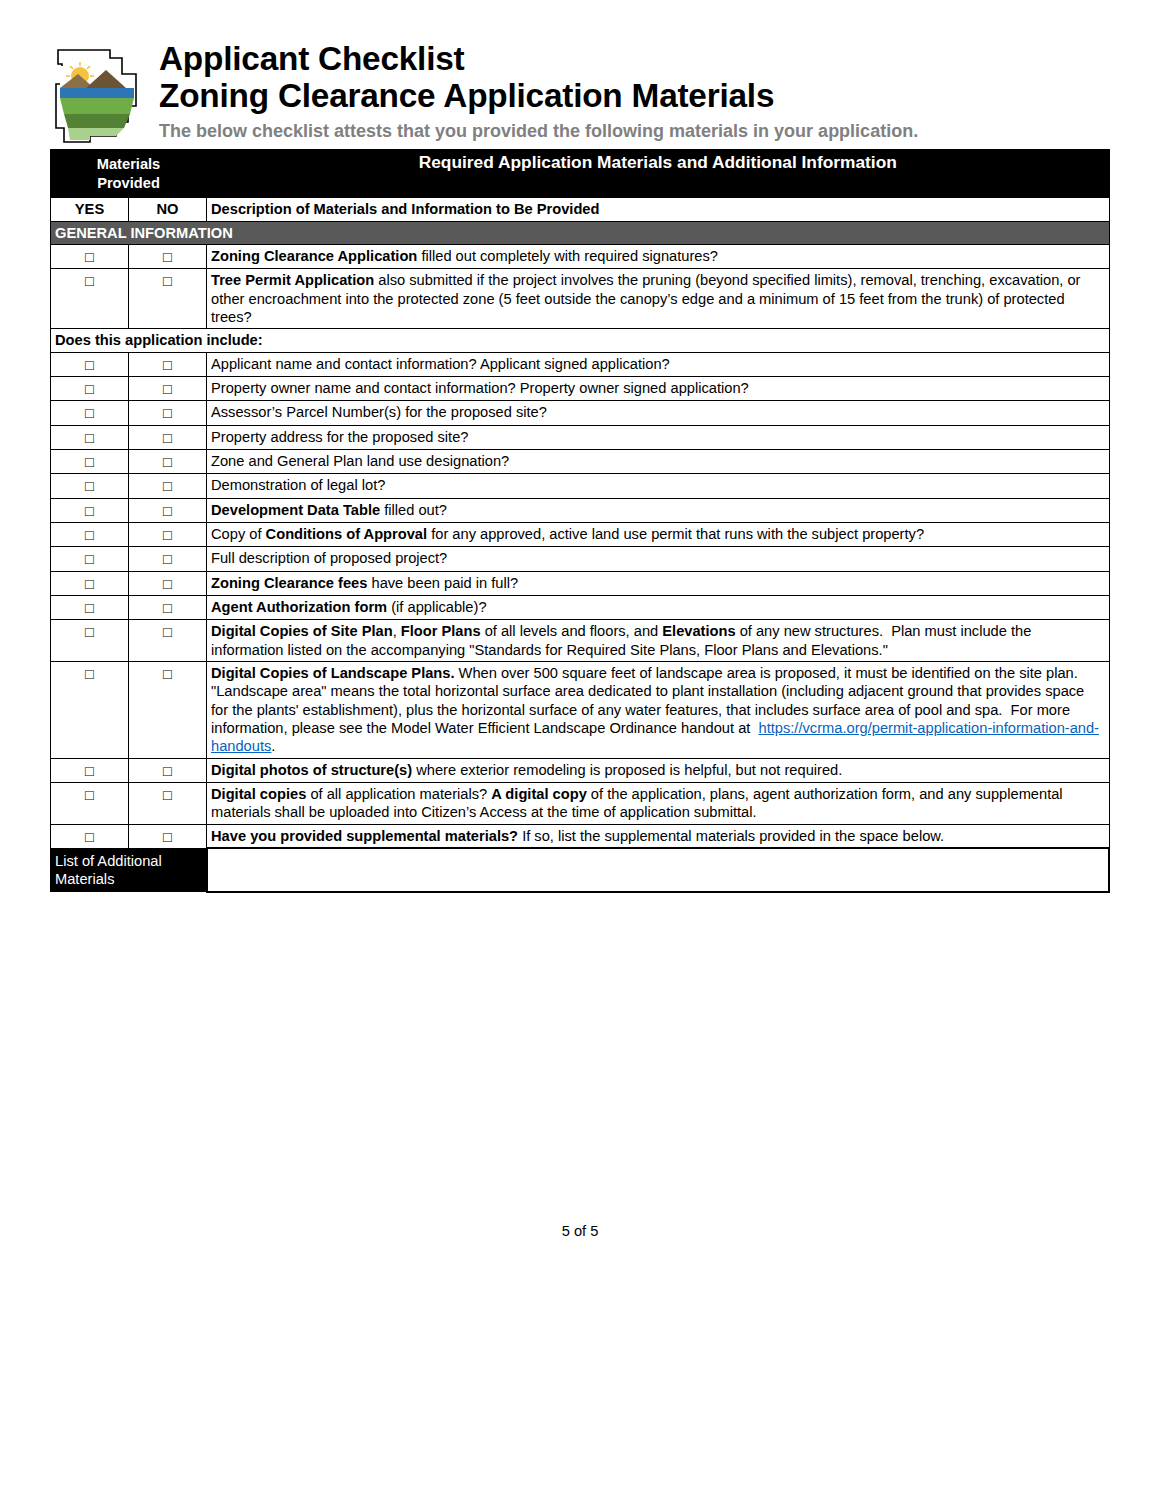Applicant Checklist
Zoning Clearance Application Materials
The below checklist attests that you provided the following materials in your application.
| Materials Provided | Required Application Materials and Additional Information |
| YES | NO | Description of Materials and Information to Be Provided |
| GENERAL INFORMATION |
| □ | □ | Zoning Clearance Application filled out completely with required signatures? |
| □ | □ | Tree Permit Application also submitted if the project involves the pruning (beyond specified limits), removal, trenching, excavation, or other encroachment into the protected zone (5 feet outside the canopy’s edge and a minimum of 15 feet from the trunk) of protected trees? |
| Does this application include: |
| □ | □ | Applicant name and contact information? Applicant signed application? |
| □ | □ | Property owner name and contact information? Property owner signed application? |
| □ | □ | Assessor’s Parcel Number(s) for the proposed site? |
| □ | □ | Property address for the proposed site? |
| □ | □ | Zone and General Plan land use designation? |
| □ | □ | Demonstration of legal lot? |
| □ | □ | Development Data Table filled out? |
| □ | □ | Copy of Conditions of Approval for any approved, active land use permit that runs with the subject property? |
| □ | □ | Full description of proposed project? |
| □ | □ | Zoning Clearance fees have been paid in full? |
| □ | □ | Agent Authorization form (if applicable)? |
| □ | □ | Digital Copies of Site Plan , Floor Plans of all levels and floors, and Elevations of any new structures. Plan must include the information listed on the accompanying "Standards for Required Site Plans, Floor Plans and Elevations." |
| □ | □ | Digital Copies of Landscape Plans. When over 500 square feet of landscape area is proposed, it must be identified on the site plan. "Landscape area" means the total horizontal surface area dedicated to plant installation (including adjacent ground that provides space for the plants' establishment), plus the horizontal surface of any water features, that includes surface area of pool and spa. For more information, please see the Model Water Efficient Landscape Ordinance handout at https://vcrma.org/permit-application-information-and-handouts . |
| □ | □ | Digital photos of structure(s) where exterior remodeling is proposed is helpful, but not required. |
| □ | □ | Digital copies of all application materials? A digital copy of the application, plans, agent authorization form, and any supplemental materials shall be uploaded into Citizen’s Access at the time of application submittal. |
| □ | □ | Have you provided supplemental materials? If so, list the supplemental materials provided in the space below. |
| List of Additional Materials | |
5 of 5